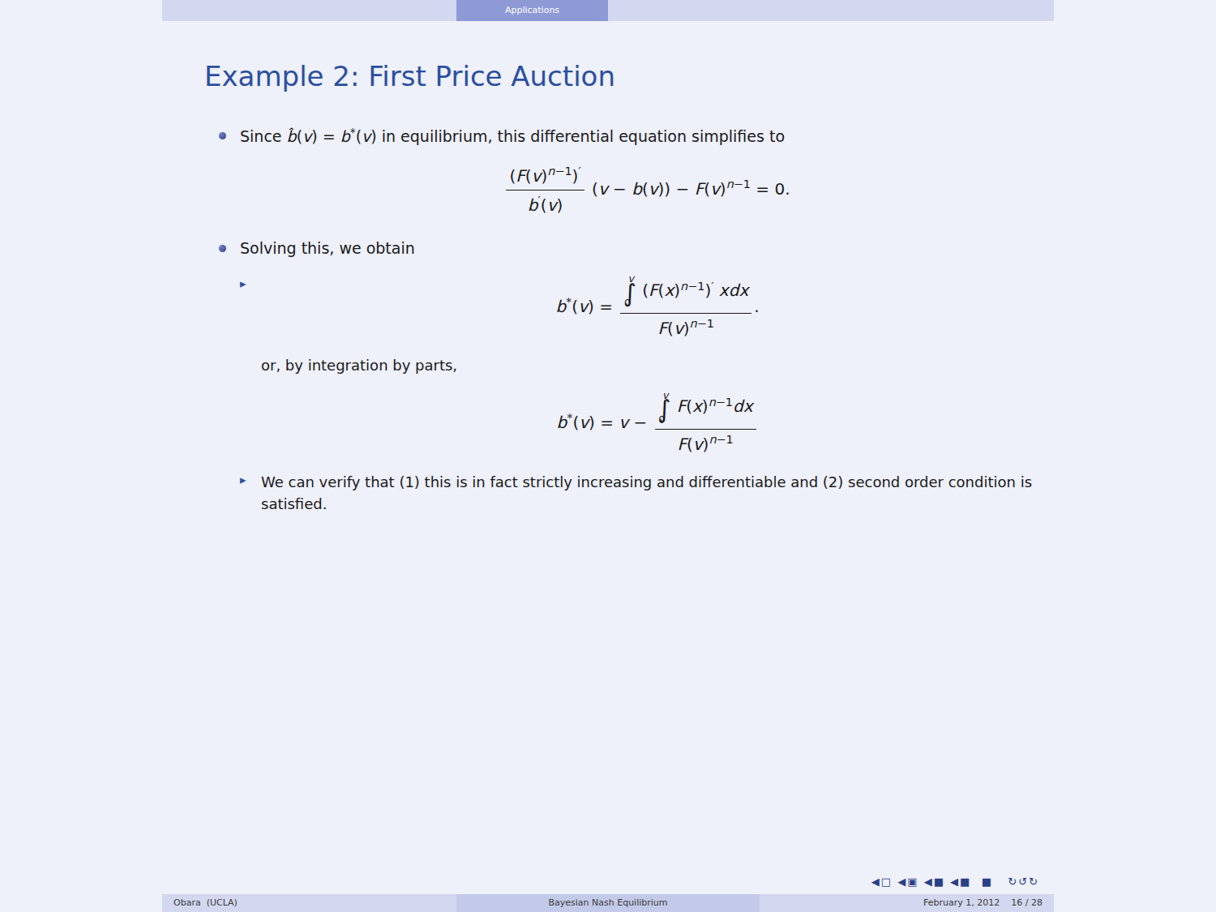Applications
Example 2: First Price Auction
Since b̂(v) = b*(v) in equilibrium, this differential equation simplifies to
(F(v)n−1)′ b′(v) (v − b(v)) − F(v)n−1 = 0.
Solving this, we obtain
b*(v) = ∫v 0 (F(x)n−1)′ xdx F(v)n−1 .
or, by integration by parts,
b*(v) = v − ∫v 0 F(x)n−1dx F(v)n−1
We can verify that (1) this is in fact strictly increasing and differentiable and (2) second order condition is satisfied.
◀□ ◀▣ ◀■ ◀■ ■ ↻↺↻
Obara (UCLA)
Bayesian Nash Equilibrium
February 1, 2012 16 / 28